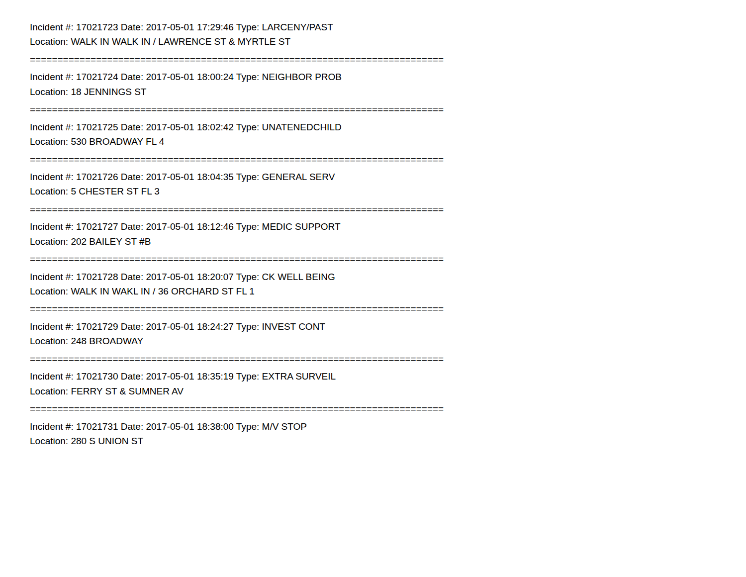Incident #: 17021723 Date: 2017-05-01 17:29:46 Type: LARCENY/PAST
Location: WALK IN WALK IN / LAWRENCE ST & MYRTLE ST
===========================================================================
Incident #: 17021724 Date: 2017-05-01 18:00:24 Type: NEIGHBOR PROB
Location: 18 JENNINGS ST
===========================================================================
Incident #: 17021725 Date: 2017-05-01 18:02:42 Type: UNATENEDCHILD
Location: 530 BROADWAY FL 4
===========================================================================
Incident #: 17021726 Date: 2017-05-01 18:04:35 Type: GENERAL SERV
Location: 5 CHESTER ST FL 3
===========================================================================
Incident #: 17021727 Date: 2017-05-01 18:12:46 Type: MEDIC SUPPORT
Location: 202 BAILEY ST #B
===========================================================================
Incident #: 17021728 Date: 2017-05-01 18:20:07 Type: CK WELL BEING
Location: WALK IN WAKL IN / 36 ORCHARD ST FL 1
===========================================================================
Incident #: 17021729 Date: 2017-05-01 18:24:27 Type: INVEST CONT
Location: 248 BROADWAY
===========================================================================
Incident #: 17021730 Date: 2017-05-01 18:35:19 Type: EXTRA SURVEIL
Location: FERRY ST & SUMNER AV
===========================================================================
Incident #: 17021731 Date: 2017-05-01 18:38:00 Type: M/V STOP
Location: 280 S UNION ST